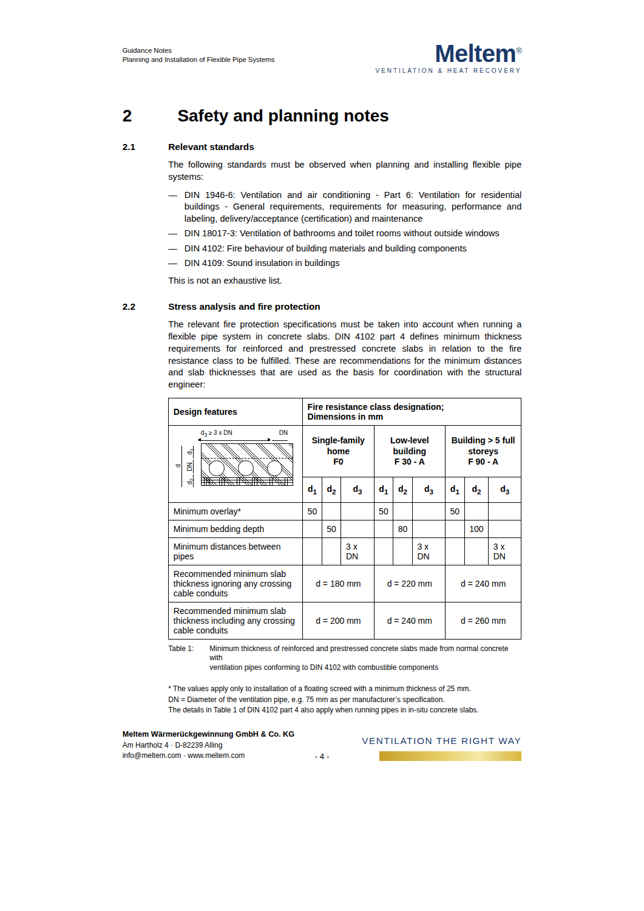Guidance Notes
Planning and Installation of Flexible Pipe Systems
Meltem®
VENTILATION & HEAT RECOVERY
2 Safety and planning notes
2.1 Relevant standards
The following standards must be observed when planning and installing flexible pipe systems:
DIN 1946-6: Ventilation and air conditioning - Part 6: Ventilation for residential buildings - General requirements, requirements for measuring, performance and labeling, delivery/acceptance (certification) and maintenance
DIN 18017-3: Ventilation of bathrooms and toilet rooms without outside windows
DIN 4102: Fire behaviour of building materials and building components
DIN 4109: Sound insulation in buildings
This is not an exhaustive list.
2.2 Stress analysis and fire protection
The relevant fire protection specifications must be taken into account when running a flexible pipe system in concrete slabs. DIN 4102 part 4 defines minimum thickness requirements for reinforced and prestressed concrete slabs in relation to the fire resistance class to be fulfilled. These are recommendations for the minimum distances and slab thicknesses that are used as the basis for coordination with the structural engineer:
| Design features | Fire resistance class designation; Dimensions in mm |
| --- | --- |
| d 3 ≥ 3 x DN DN d d 1 DN d 2 | Single-family home F0 | Low-level building F 30 - A | Building > 5 full storeys F 90 - A |
| d 1 | d 2 | d 3 | d 1 | d 2 | d 3 | d 1 | d 2 | d 3 |
| Minimum overlay* | 50 | | | 50 | | | 50 | | |
| Minimum bedding depth | | 50 | | | 80 | | | 100 | |
| Minimum distances between pipes | | | 3 x DN | | | 3 x DN | | | 3 x DN |
| Recommended minimum slab thickness ignoring any crossing cable conduits | d = 180 mm | d = 220 mm | d = 240 mm |
| Recommended minimum slab thickness including any crossing cable conduits | d = 200 mm | d = 240 mm | d = 260 mm |
Table 1:
Minimum thickness of reinforced and prestressed concrete slabs made from normal concrete withventilation pipes conforming to DIN 4102 with combustible components
* The values apply only to installation of a floating screed with a minimum thickness of 25 mm.
DN = Diameter of the ventilation pipe, e.g. 75 mm as per manufacturer’s specification.
The details in Table 1 of DIN 4102 part 4 also apply when running pipes in in-situ concrete slabs.
Meltem Wärmerückgewinnung GmbH & Co. KG
Am Hartholz 4 · D-82239 Alling
info@meltem.com · www.meltem.com
VENTILATION THE RIGHT WAY
- 4 -